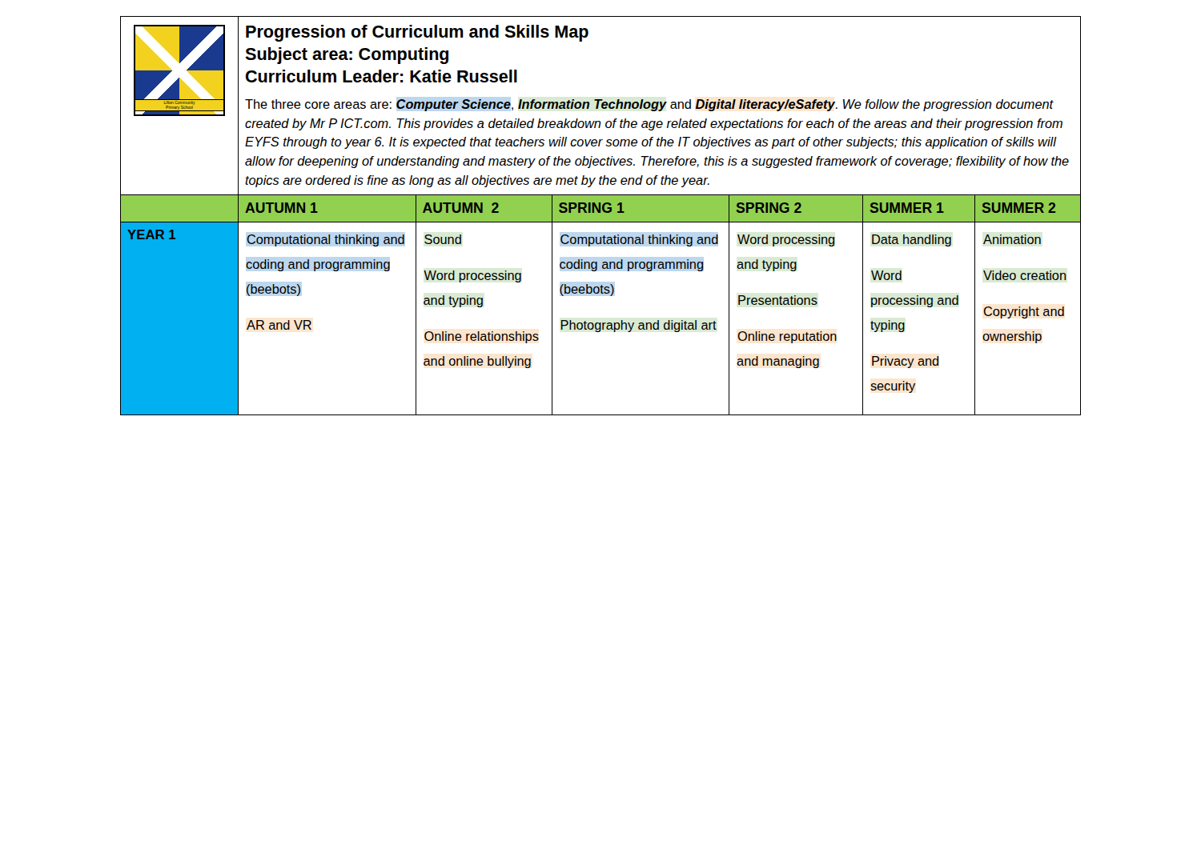| Lifton Community Primary School | Progression of Curriculum and Skills Map Subject area: Computing Curriculum Leader: Katie Russell The three core areas are: Computer Science , Information Technology and Digital literacy/eSafety . We follow the progression document created by Mr P ICT.com. This provides a detailed breakdown of the age related expectations for each of the areas and their progression from EYFS through to year 6. It is expected that teachers will cover some of the IT objectives as part of other subjects; this application of skills will allow for deepening of understanding and mastery of the objectives. Therefore, this is a suggested framework of coverage; flexibility of how the topics are ordered is fine as long as all objectives are met by the end of the year. |
| | AUTUMN 1 | AUTUMN 2 | SPRING 1 | SPRING 2 | SUMMER 1 | SUMMER 2 |
| YEAR 1 | Computational thinking and coding and programming (beebots) AR and VR | Sound Word processing and typing Online relationships and online bullying | Computational thinking and coding and programming (beebots) Photography and digital art | Word processing and typing Presentations Online reputation and managing | Data handling Word processing and typing Privacy and security | Animation Video creation Copyright and ownership |